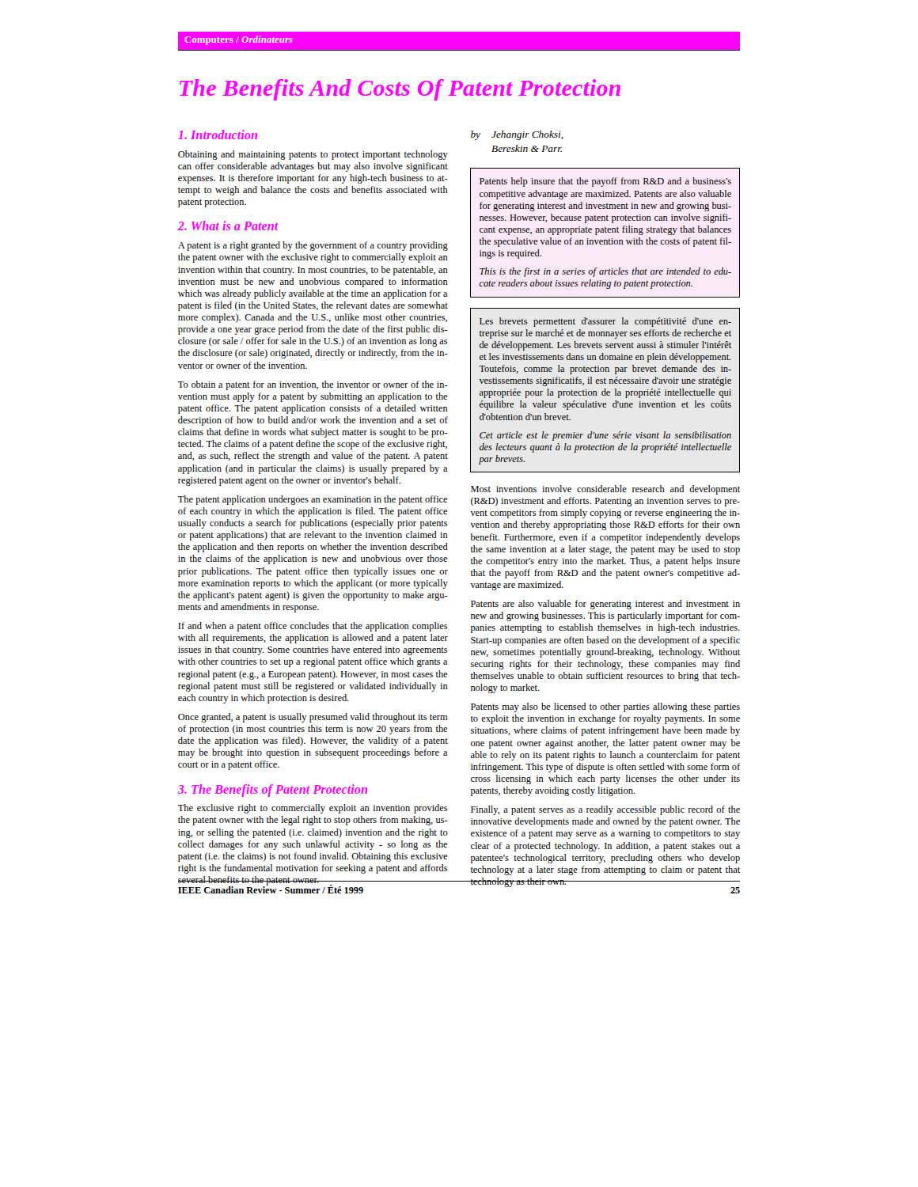Computers / Ordinateurs
The Benefits And Costs Of Patent Protection
1. Introduction
Obtaining and maintaining patents to protect important technology can offer considerable advantages but may also involve significant expenses. It is therefore important for any high-tech business to attempt to weigh and balance the costs and benefits associated with patent protection.
2. What is a Patent
A patent is a right granted by the government of a country providing the patent owner with the exclusive right to commercially exploit an invention within that country. In most countries, to be patentable, an invention must be new and unobvious compared to information which was already publicly available at the time an application for a patent is filed (in the United States, the relevant dates are somewhat more complex). Canada and the U.S., unlike most other countries, provide a one year grace period from the date of the first public disclosure (or sale / offer for sale in the U.S.) of an invention as long as the disclosure (or sale) originated, directly or indirectly, from the inventor or owner of the invention.
To obtain a patent for an invention, the inventor or owner of the invention must apply for a patent by submitting an application to the patent office. The patent application consists of a detailed written description of how to build and/or work the invention and a set of claims that define in words what subject matter is sought to be protected. The claims of a patent define the scope of the exclusive right, and, as such, reflect the strength and value of the patent. A patent application (and in particular the claims) is usually prepared by a registered patent agent on the owner or inventor's behalf.
The patent application undergoes an examination in the patent office of each country in which the application is filed. The patent office usually conducts a search for publications (especially prior patents or patent applications) that are relevant to the invention claimed in the application and then reports on whether the invention described in the claims of the application is new and unobvious over those prior publications. The patent office then typically issues one or more examination reports to which the applicant (or more typically the applicant's patent agent) is given the opportunity to make arguments and amendments in response.
If and when a patent office concludes that the application complies with all requirements, the application is allowed and a patent later issues in that country. Some countries have entered into agreements with other countries to set up a regional patent office which grants a regional patent (e.g., a European patent). However, in most cases the regional patent must still be registered or validated individually in each country in which protection is desired.
Once granted, a patent is usually presumed valid throughout its term of protection (in most countries this term is now 20 years from the date the application was filed). However, the validity of a patent may be brought into question in subsequent proceedings before a court or in a patent office.
3. The Benefits of Patent Protection
The exclusive right to commercially exploit an invention provides the patent owner with the legal right to stop others from making, using, or selling the patented (i.e. claimed) invention and the right to collect damages for any such unlawful activity - so long as the patent (i.e. the claims) is not found invalid. Obtaining this exclusive right is the fundamental motivation for seeking a patent and affords several benefits to the patent owner.
by
Jehangir Choksi,
Bereskin & Parr.
Patents help insure that the payoff from R&D and a business's competitive advantage are maximized. Patents are also valuable for generating interest and investment in new and growing businesses. However, because patent protection can involve significant expense, an appropriate patent filing strategy that balances the speculative value of an invention with the costs of patent filings is required.
This is the first in a series of articles that are intended to educate readers about issues relating to patent protection.
Les brevets permettent d'assurer la compétitivité d'une entreprise sur le marché et de monnayer ses efforts de recherche et de développement. Les brevets servent aussi à stimuler l'intérêt et les investissements dans un domaine en plein développement. Toutefois, comme la protection par brevet demande des investissements significatifs, il est nécessaire d'avoir une stratégie appropriée pour la protection de la propriété intellectuelle qui équilibre la valeur spéculative d'une invention et les coûts d'obtention d'un brevet.
Cet article est le premier d'une série visant la sensibilisation des lecteurs quant à la protection de la propriété intellectuelle par brevets.
Most inventions involve considerable research and development (R&D) investment and efforts. Patenting an invention serves to prevent competitors from simply copying or reverse engineering the invention and thereby appropriating those R&D efforts for their own benefit. Furthermore, even if a competitor independently develops the same invention at a later stage, the patent may be used to stop the competitor's entry into the market. Thus, a patent helps insure that the payoff from R&D and the patent owner's competitive advantage are maximized.
Patents are also valuable for generating interest and investment in new and growing businesses. This is particularly important for companies attempting to establish themselves in high-tech industries. Start-up companies are often based on the development of a specific new, sometimes potentially ground-breaking, technology. Without securing rights for their technology, these companies may find themselves unable to obtain sufficient resources to bring that technology to market.
Patents may also be licensed to other parties allowing these parties to exploit the invention in exchange for royalty payments. In some situations, where claims of patent infringement have been made by one patent owner against another, the latter patent owner may be able to rely on its patent rights to launch a counterclaim for patent infringement. This type of dispute is often settled with some form of cross licensing in which each party licenses the other under its patents, thereby avoiding costly litigation.
Finally, a patent serves as a readily accessible public record of the innovative developments made and owned by the patent owner. The existence of a patent may serve as a warning to competitors to stay clear of a protected technology. In addition, a patent stakes out a patentee's technological territory, precluding others who develop technology at a later stage from attempting to claim or patent that technology as their own.
IEEE Canadian Review - Summer / Été 1999
25